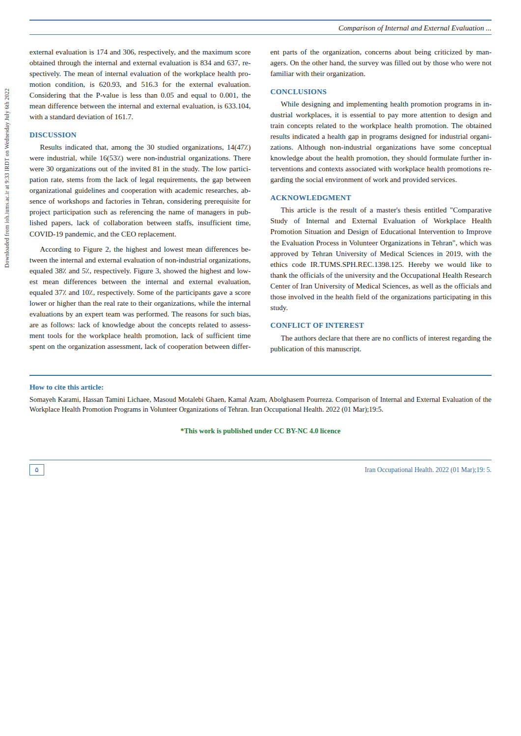Downloaded from ioh.iums.ac.ir at 9:33 IRDT on Wednesday July 6th 2022
Comparison of Internal and External Evaluation ...
external evaluation is 174 and 306, respectively, and the maximum score obtained through the internal and external evaluation is 834 and 637, respectively. The mean of internal evaluation of the workplace health promotion condition, is 620.93, and 516.3 for the external evaluation. Considering that the P-value is less than 0.05 and equal to 0.001, the mean difference between the internal and external evaluation, is 633.104, with a standard deviation of 161.7.
Discussion
Results indicated that, among the 30 studied organizations, 14(47٪) were industrial, while 16(53٪) were non-industrial organizations. There were 30 organizations out of the invited 81 in the study. The low participation rate, stems from the lack of legal requirements, the gap between organizational guidelines and cooperation with academic researches, absence of workshops and factories in Tehran, considering prerequisite for project participation such as referencing the name of managers in published papers, lack of collaboration between staffs, insufficient time, COVID-19 pandemic, and the CEO replacement.
According to Figure 2, the highest and lowest mean differences between the internal and external evaluation of non-industrial organizations, equaled 38٪ and 5٪, respectively. Figure 3, showed the highest and lowest mean differences between the internal and external evaluation, equaled 37٪ and 10٪, respectively. Some of the participants gave a score lower or higher than the real rate to their organizations, while the internal evaluations by an expert team was performed. The reasons for such bias, are as follows: lack of knowledge about the concepts related to assessment tools for the workplace health promotion, lack of sufficient time spent on the organization assessment, lack of cooperation between different parts of the organization, concerns about being criticized by managers. On the other hand, the survey was filled out by those who were not familiar with their organization.
Conclusions
While designing and implementing health promotion programs in industrial workplaces, it is essential to pay more attention to design and train concepts related to the workplace health promotion. The obtained results indicated a health gap in programs designed for industrial organizations. Although non-industrial organizations have some conceptual knowledge about the health promotion, they should formulate further interventions and contexts associated with workplace health promotions regarding the social environment of work and provided services.
Acknowledgment
This article is the result of a master's thesis entitled "Comparative Study of Internal and External Evaluation of Workplace Health Promotion Situation and Design of Educational Intervention to Improve the Evaluation Process in Volunteer Organizations in Tehran", which was approved by Tehran University of Medical Sciences in 2019, with the ethics code IR.TUMS.SPH.REC.1398.125. Hereby we would like to thank the officials of the university and the Occupational Health Research Center of Iran University of Medical Sciences, as well as the officials and those involved in the health field of the organizations participating in this study.
Conflict of Interest
The authors declare that there are no conflicts of interest regarding the publication of this manuscript.
How to cite this article:
Somayeh Karami, Hassan Tamini Lichaee, Masoud Motalebi Ghaen, Kamal Azam, Abolghasem Pourreza. Comparison of Internal and External Evaluation of the Workplace Health Promotion Programs in Volunteer Organizations of Tehran. Iran Occupational Health. 2022 (01 Mar);19:5.
*This work is published under CC BY-NC 4.0 licence
۵ Iran Occupational Health. 2022 (01 Mar);19: 5.